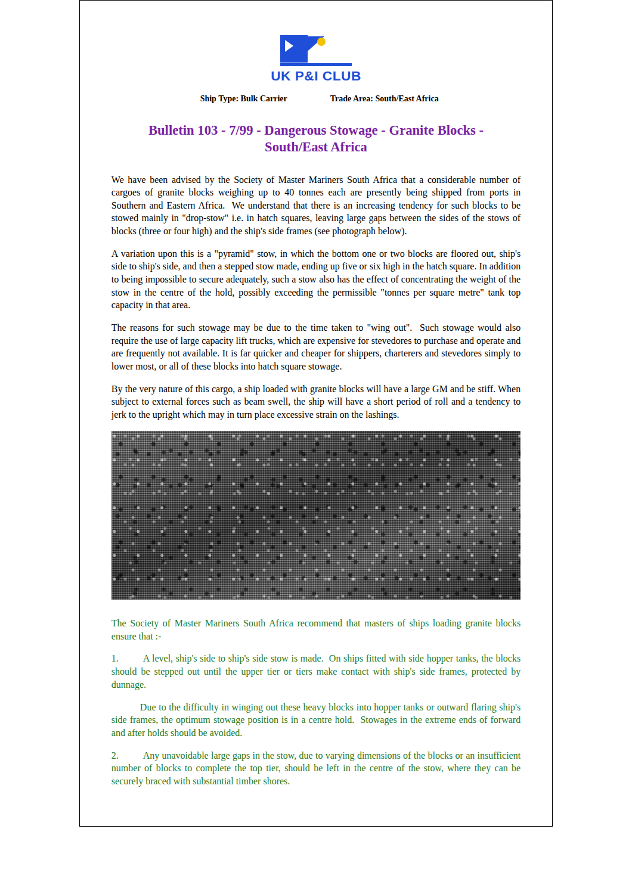UK P&I CLUB
Ship Type: Bulk Carrier Trade Area: South/East Africa
Bulletin 103 - 7/99 - Dangerous Stowage - Granite Blocks -
South/East Africa
We have been advised by the Society of Master Mariners South Africa that a considerable number of cargoes of granite blocks weighing up to 40 tonnes each are presently being shipped from ports in Southern and Eastern Africa. We understand that there is an increasing tendency for such blocks to be stowed mainly in "drop-stow" i.e. in hatch squares, leaving large gaps between the sides of the stows of blocks (three or four high) and the ship's side frames (see photograph below).
A variation upon this is a "pyramid" stow, in which the bottom one or two blocks are floored out, ship's side to ship's side, and then a stepped stow made, ending up five or six high in the hatch square. In addition to being impossible to secure adequately, such a stow also has the effect of concentrating the weight of the stow in the centre of the hold, possibly exceeding the permissible "tonnes per square metre" tank top capacity in that area.
The reasons for such stowage may be due to the time taken to "wing out". Such stowage would also require the use of large capacity lift trucks, which are expensive for stevedores to purchase and operate and are frequently not available. It is far quicker and cheaper for shippers, charterers and stevedores simply to lower most, or all of these blocks into hatch square stowage.
By the very nature of this cargo, a ship loaded with granite blocks will have a large GM and be stiff. When subject to external forces such as beam swell, the ship will have a short period of roll and a tendency to jerk to the upright which may in turn place excessive strain on the lashings.
The Society of Master Mariners South Africa recommend that masters of ships loading granite blocks ensure that :-
1. A level, ship's side to ship's side stow is made. On ships fitted with side hopper tanks, the blocks should be stepped out until the upper tier or tiers make contact with ship's side frames, protected by dunnage.
Due to the difficulty in winging out these heavy blocks into hopper tanks or outward flaring ship's side frames, the optimum stowage position is in a centre hold. Stowages in the extreme ends of forward and after holds should be avoided.
2. Any unavoidable large gaps in the stow, due to varying dimensions of the blocks or an insufficient number of blocks to complete the top tier, should be left in the centre of the stow, where they can be securely braced with substantial timber shores.